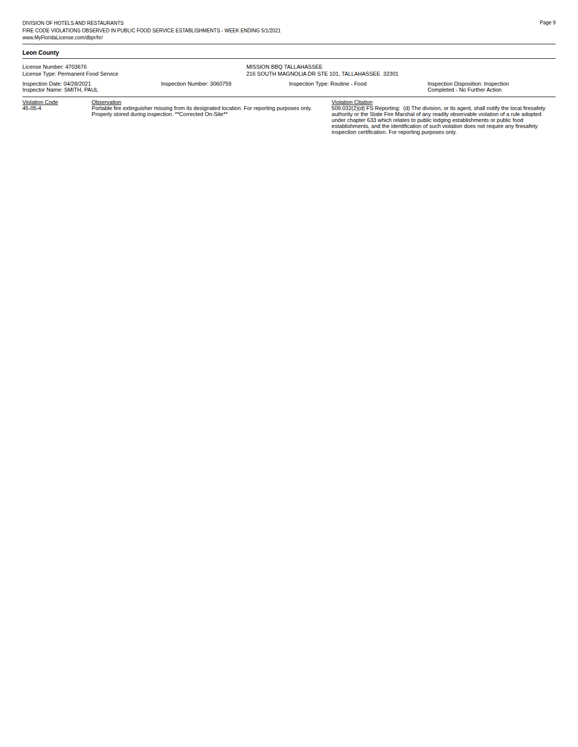DIVISION OF HOTELS AND RESTAURANTS
FIRE CODE VIOLATIONS OBSERVED IN PUBLIC FOOD SERVICE ESTABLISHMENTS - WEEK ENDING 5/1/2021
www.MyFloridaLicense.com/dbpr/hr/
Page 9
Leon County
| License Number: 4703676 | MISSION BBQ TALLAHASSEE |
| License Type: Permanent Food Service | 216 SOUTH MAGNOLIA DR STE 101, TALLAHASSEE 32301 |
| Inspection Date: 04/28/2021 Inspector Name: SMITH, PAUL | Inspection Number: 3060759 | Inspection Type: Routine - Food | Inspection Disposition: Inspection Completed - No Further Action |
| Violation Code | Observation | Violation Citation |
| 45-05-4 | Portable fire extinguisher missing from its designated location. For reporting purposes only. Properly stored during inspection. **Corrected On-Site** | 509.032(2)(d) FS Reporting: (d) The division, or its agent, shall notify the local firesafety authority or the State Fire Marshal of any readily observable violation of a rule adopted under chapter 633 which relates to public lodging establishments or public food establishments, and the identification of such violation does not require any firesafety inspection certification. For reporting purposes only. |